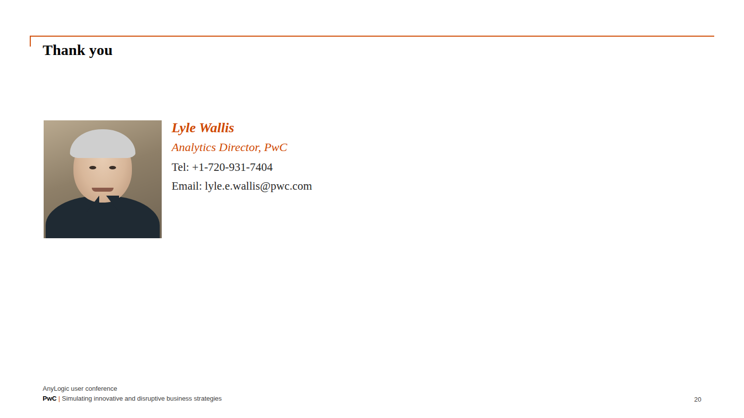Thank you
Lyle Wallis
Analytics Director, PwC
Tel: +1-720-931-7404
Email: lyle.e.wallis@pwc.com
AnyLogic user conference
PwC | Simulating innovative and disruptive business strategies
20